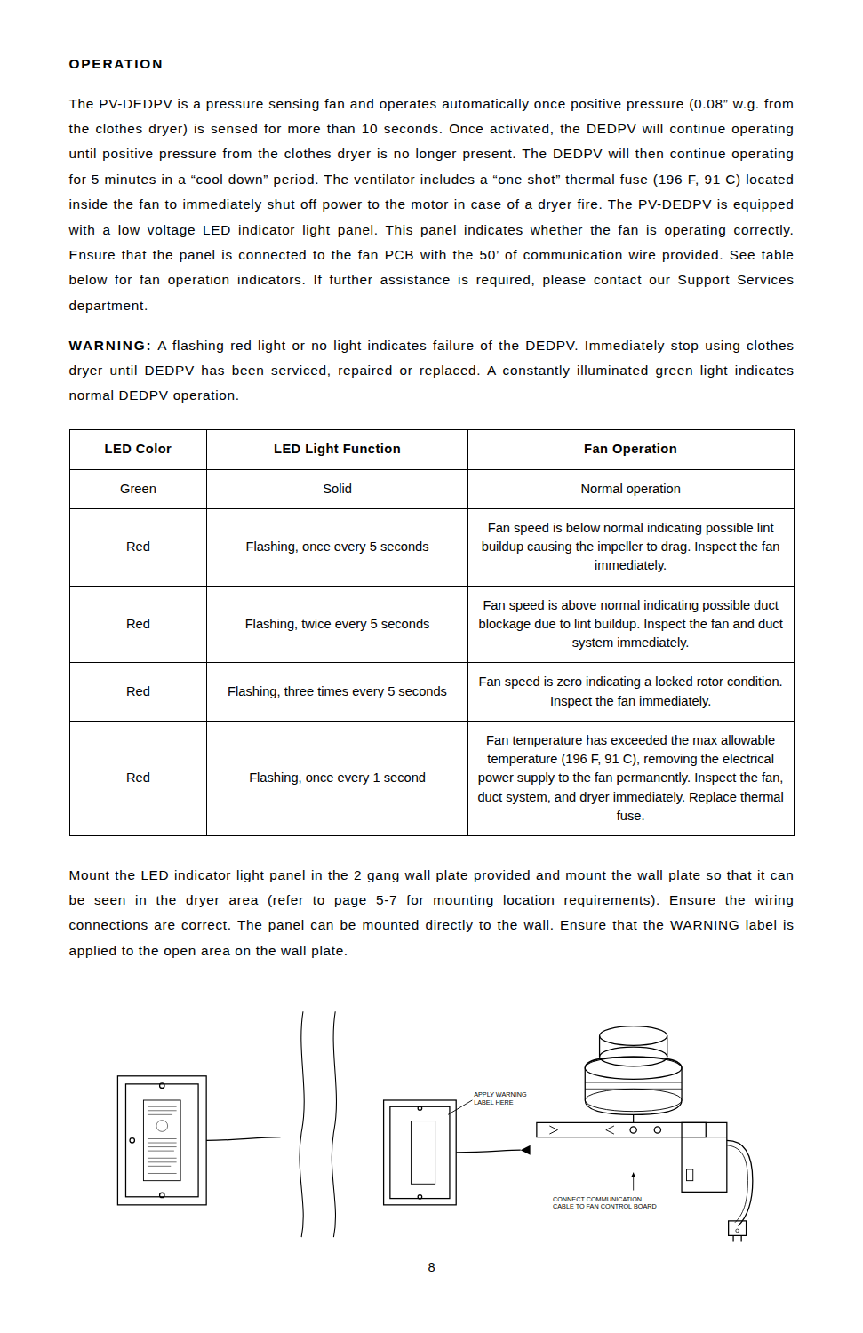OPERATION
The PV-DEDPV is a pressure sensing fan and operates automatically once positive pressure (0.08” w.g. from the clothes dryer) is sensed for more than 10 seconds. Once activated, the DEDPV will continue operating until positive pressure from the clothes dryer is no longer present. The DEDPV will then continue operating for 5 minutes in a “cool down” period. The ventilator includes a “one shot” thermal fuse (196 F, 91 C) located inside the fan to immediately shut off power to the motor in case of a dryer fire. The PV-DEDPV is equipped with a low voltage LED indicator light panel. This panel indicates whether the fan is operating correctly. Ensure that the panel is connected to the fan PCB with the 50’ of communication wire provided. See table below for fan operation indicators. If further assistance is required, please contact our Support Services department.
WARNING: A flashing red light or no light indicates failure of the DEDPV. Immediately stop using clothes dryer until DEDPV has been serviced, repaired or replaced. A constantly illuminated green light indicates normal DEDPV operation.
| LED Color | LED Light Function | Fan Operation |
| --- | --- | --- |
| Green | Solid | Normal operation |
| Red | Flashing, once every 5 seconds | Fan speed is below normal indicating possible lint buildup causing the impeller to drag. Inspect the fan immediately. |
| Red | Flashing, twice every 5 seconds | Fan speed is above normal indicating possible duct blockage due to lint buildup. Inspect the fan and duct system immediately. |
| Red | Flashing, three times every 5 seconds | Fan speed is zero indicating a locked rotor condition. Inspect the fan immediately. |
| Red | Flashing, once every 1 second | Fan temperature has exceeded the max allowable temperature (196 F, 91 C), removing the electrical power supply to the fan permanently. Inspect the fan, duct system, and dryer immediately. Replace thermal fuse. |
Mount the LED indicator light panel in the 2 gang wall plate provided and mount the wall plate so that it can be seen in the dryer area (refer to page 5-7 for mounting location requirements). Ensure the wiring connections are correct. The panel can be mounted directly to the wall. Ensure that the WARNING label is applied to the open area on the wall plate.
APPLY WARNING LABEL HERE CONNECT COMMUNICATION CABLE TO FAN CONTROL BOARD
8